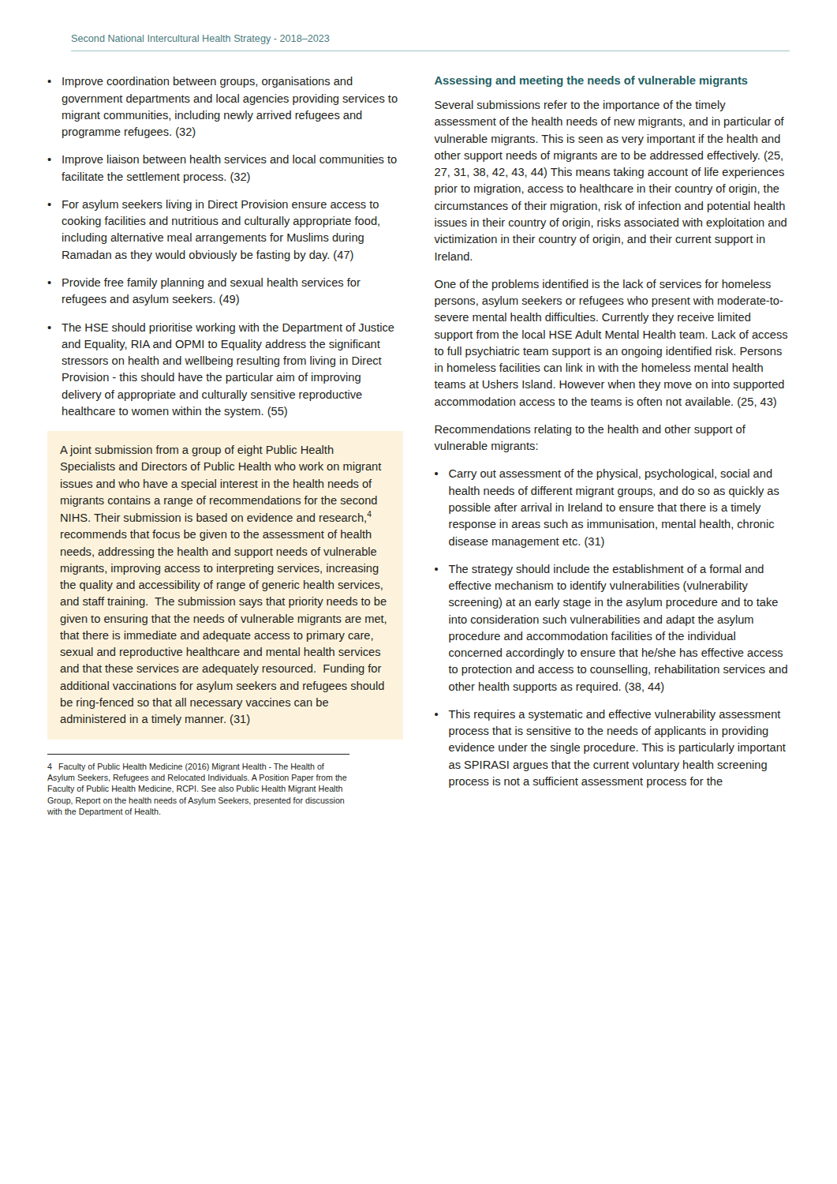Second National Intercultural Health Strategy - 2018–2023
Improve coordination between groups, organisations and government departments and local agencies providing services to migrant communities, including newly arrived refugees and programme refugees. (32)
Improve liaison between health services and local communities to facilitate the settlement process. (32)
For asylum seekers living in Direct Provision ensure access to cooking facilities and nutritious and culturally appropriate food, including alternative meal arrangements for Muslims during Ramadan as they would obviously be fasting by day. (47)
Provide free family planning and sexual health services for refugees and asylum seekers. (49)
The HSE should prioritise working with the Department of Justice and Equality, RIA and OPMI to Equality address the significant stressors on health and wellbeing resulting from living in Direct Provision - this should have the particular aim of improving delivery of appropriate and culturally sensitive reproductive healthcare to women within the system. (55)
A joint submission from a group of eight Public Health Specialists and Directors of Public Health who work on migrant issues and who have a special interest in the health needs of migrants contains a range of recommendations for the second NIHS. Their submission is based on evidence and research,4 recommends that focus be given to the assessment of health needs, addressing the health and support needs of vulnerable migrants, improving access to interpreting services, increasing the quality and accessibility of range of generic health services, and staff training. The submission says that priority needs to be given to ensuring that the needs of vulnerable migrants are met, that there is immediate and adequate access to primary care, sexual and reproductive healthcare and mental health services and that these services are adequately resourced. Funding for additional vaccinations for asylum seekers and refugees should be ring-fenced so that all necessary vaccines can be administered in a timely manner. (31)
4 Faculty of Public Health Medicine (2016) Migrant Health - The Health of Asylum Seekers, Refugees and Relocated Individuals. A Position Paper from the Faculty of Public Health Medicine, RCPI. See also Public Health Migrant Health Group, Report on the health needs of Asylum Seekers, presented for discussion with the Department of Health.
Assessing and meeting the needs of vulnerable migrants
Several submissions refer to the importance of the timely assessment of the health needs of new migrants, and in particular of vulnerable migrants. This is seen as very important if the health and other support needs of migrants are to be addressed effectively. (25, 27, 31, 38, 42, 43, 44) This means taking account of life experiences prior to migration, access to healthcare in their country of origin, the circumstances of their migration, risk of infection and potential health issues in their country of origin, risks associated with exploitation and victimization in their country of origin, and their current support in Ireland.
One of the problems identified is the lack of services for homeless persons, asylum seekers or refugees who present with moderate-to-severe mental health difficulties. Currently they receive limited support from the local HSE Adult Mental Health team. Lack of access to full psychiatric team support is an ongoing identified risk. Persons in homeless facilities can link in with the homeless mental health teams at Ushers Island. However when they move on into supported accommodation access to the teams is often not available. (25, 43)
Recommendations relating to the health and other support of vulnerable migrants:
Carry out assessment of the physical, psychological, social and health needs of different migrant groups, and do so as quickly as possible after arrival in Ireland to ensure that there is a timely response in areas such as immunisation, mental health, chronic disease management etc. (31)
The strategy should include the establishment of a formal and effective mechanism to identify vulnerabilities (vulnerability screening) at an early stage in the asylum procedure and to take into consideration such vulnerabilities and adapt the asylum procedure and accommodation facilities of the individual concerned accordingly to ensure that he/she has effective access to protection and access to counselling, rehabilitation services and other health supports as required. (38, 44)
This requires a systematic and effective vulnerability assessment process that is sensitive to the needs of applicants in providing evidence under the single procedure. This is particularly important as SPIRASI argues that the current voluntary health screening process is not a sufficient assessment process for the